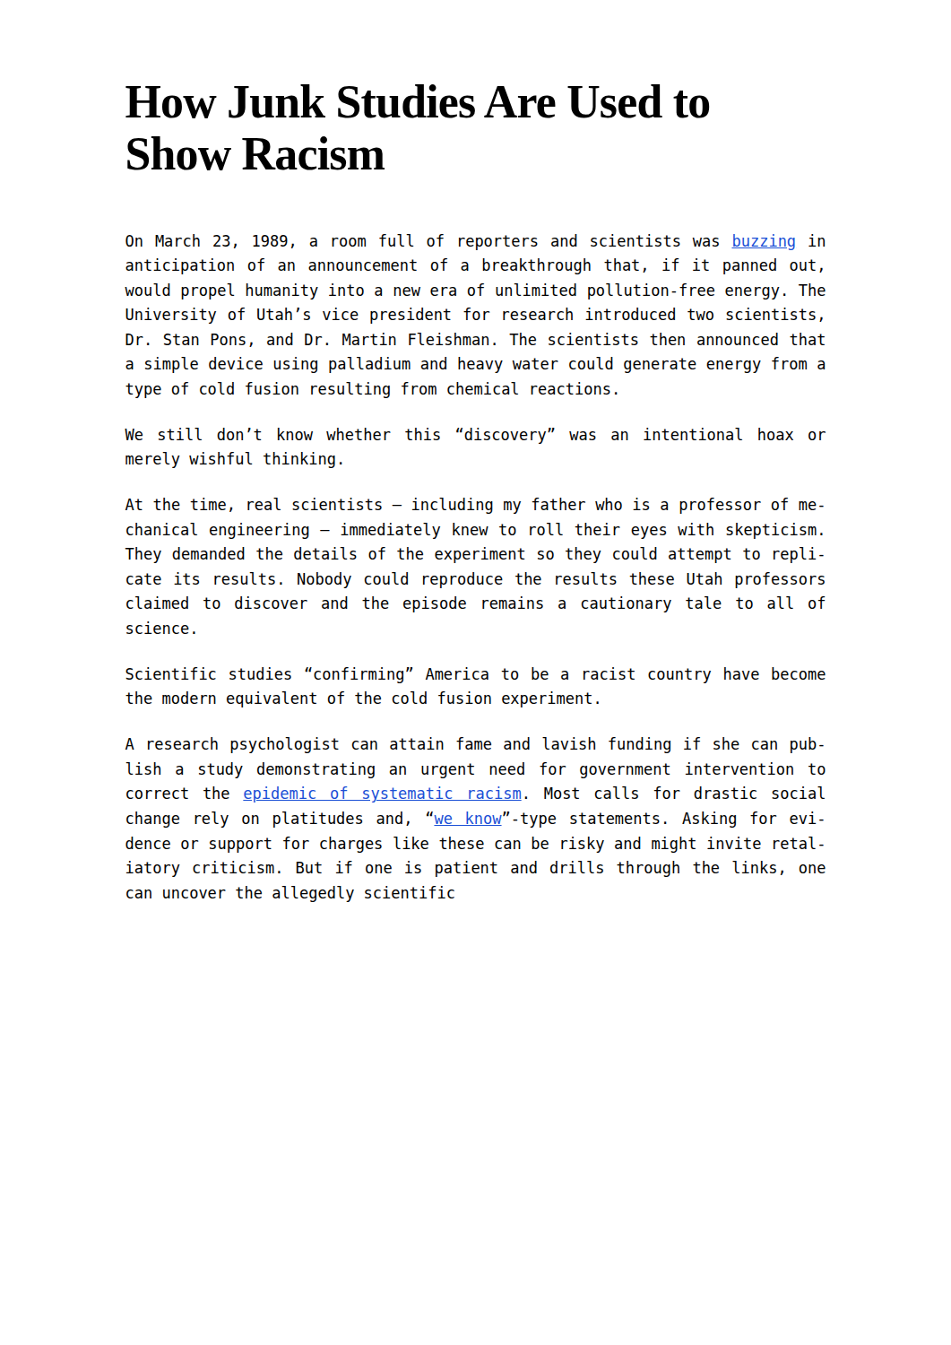How Junk Studies Are Used to Show Racism
On March 23, 1989, a room full of reporters and scientists was buzzing in anticipation of an announcement of a breakthrough that, if it panned out, would propel humanity into a new era of unlimited pollution-free energy. The University of Utah’s vice president for research introduced two scientists, Dr. Stan Pons, and Dr. Martin Fleishman. The scientists then announced that a simple device using palladium and heavy water could generate energy from a type of cold fusion resulting from chemical reactions.
We still don’t know whether this “discovery” was an intentional hoax or merely wishful thinking.
At the time, real scientists — including my father who is a professor of mechanical engineering — immediately knew to roll their eyes with skepticism. They demanded the details of the experiment so they could attempt to replicate its results. Nobody could reproduce the results these Utah professors claimed to discover and the episode remains a cautionary tale to all of science.
Scientific studies “confirming” America to be a racist country have become the modern equivalent of the cold fusion experiment.
A research psychologist can attain fame and lavish funding if she can publish a study demonstrating an urgent need for government intervention to correct the epidemic of systematic racism. Most calls for drastic social change rely on platitudes and, “we know”-type statements. Asking for evidence or support for charges like these can be risky and might invite retaliatory criticism. But if one is patient and drills through the links, one can uncover the allegedly scientific